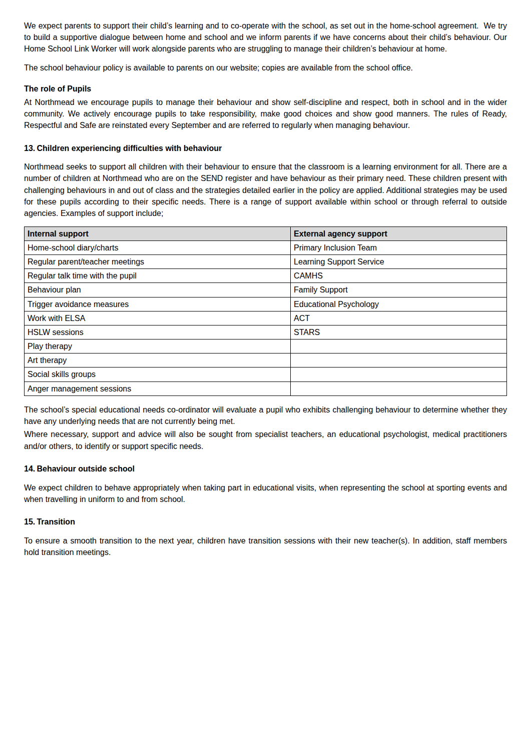We expect parents to support their child’s learning and to co-operate with the school, as set out in the home-school agreement. We try to build a supportive dialogue between home and school and we inform parents if we have concerns about their child’s behaviour. Our Home School Link Worker will work alongside parents who are struggling to manage their children’s behaviour at home.
The school behaviour policy is available to parents on our website; copies are available from the school office.
The role of Pupils
At Northmead we encourage pupils to manage their behaviour and show self-discipline and respect, both in school and in the wider community. We actively encourage pupils to take responsibility, make good choices and show good manners. The rules of Ready, Respectful and Safe are reinstated every September and are referred to regularly when managing behaviour.
13. Children experiencing difficulties with behaviour
Northmead seeks to support all children with their behaviour to ensure that the classroom is a learning environment for all. There are a number of children at Northmead who are on the SEND register and have behaviour as their primary need. These children present with challenging behaviours in and out of class and the strategies detailed earlier in the policy are applied. Additional strategies may be used for these pupils according to their specific needs. There is a range of support available within school or through referral to outside agencies. Examples of support include;
| Internal support | External agency support |
| --- | --- |
| Home-school diary/charts | Primary Inclusion Team |
| Regular parent/teacher meetings | Learning Support Service |
| Regular talk time with the pupil | CAMHS |
| Behaviour plan | Family Support |
| Trigger avoidance measures | Educational Psychology |
| Work with ELSA | ACT |
| HSLW sessions | STARS |
| Play therapy | |
| Art therapy | |
| Social skills groups | |
| Anger management sessions | |
The school’s special educational needs co-ordinator will evaluate a pupil who exhibits challenging behaviour to determine whether they have any underlying needs that are not currently being met.
Where necessary, support and advice will also be sought from specialist teachers, an educational psychologist, medical practitioners and/or others, to identify or support specific needs.
14. Behaviour outside school
We expect children to behave appropriately when taking part in educational visits, when representing the school at sporting events and when travelling in uniform to and from school.
15. Transition
To ensure a smooth transition to the next year, children have transition sessions with their new teacher(s). In addition, staff members hold transition meetings.